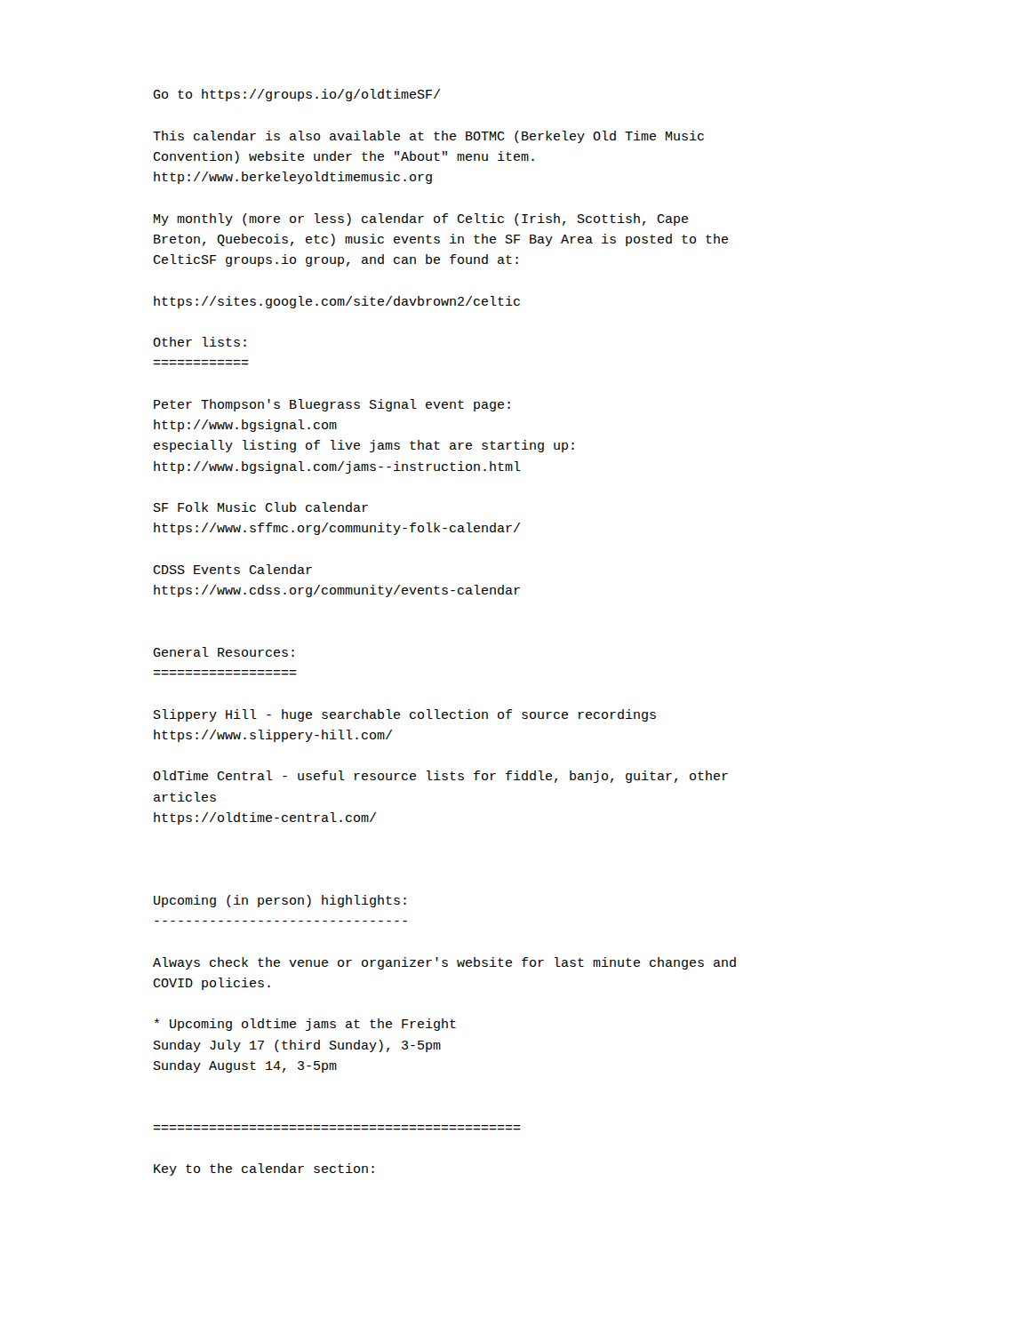Go to https://groups.io/g/oldtimeSF/

This calendar is also available at the BOTMC (Berkeley Old Time Music
Convention) website under the "About" menu item.
http://www.berkeleyoldtimemusic.org

My monthly (more or less) calendar of Celtic (Irish, Scottish, Cape
Breton, Quebecois, etc) music events in the SF Bay Area is posted to the
CelticSF groups.io group, and can be found at:

https://sites.google.com/site/davbrown2/celtic

Other lists:
============

Peter Thompson's Bluegrass Signal event page:
http://www.bgsignal.com
especially listing of live jams that are starting up:
http://www.bgsignal.com/jams--instruction.html

SF Folk Music Club calendar
https://www.sffmc.org/community-folk-calendar/

CDSS Events Calendar
https://www.cdss.org/community/events-calendar


General Resources:
==================

Slippery Hill - huge searchable collection of source recordings
https://www.slippery-hill.com/

OldTime Central - useful resource lists for fiddle, banjo, guitar, other
articles
https://oldtime-central.com/



Upcoming (in person) highlights:
--------------------------------

Always check the venue or organizer's website for last minute changes and
COVID policies.

* Upcoming oldtime jams at the Freight
Sunday July 17 (third Sunday), 3-5pm
Sunday August 14, 3-5pm


==============================================

Key to the calendar section: